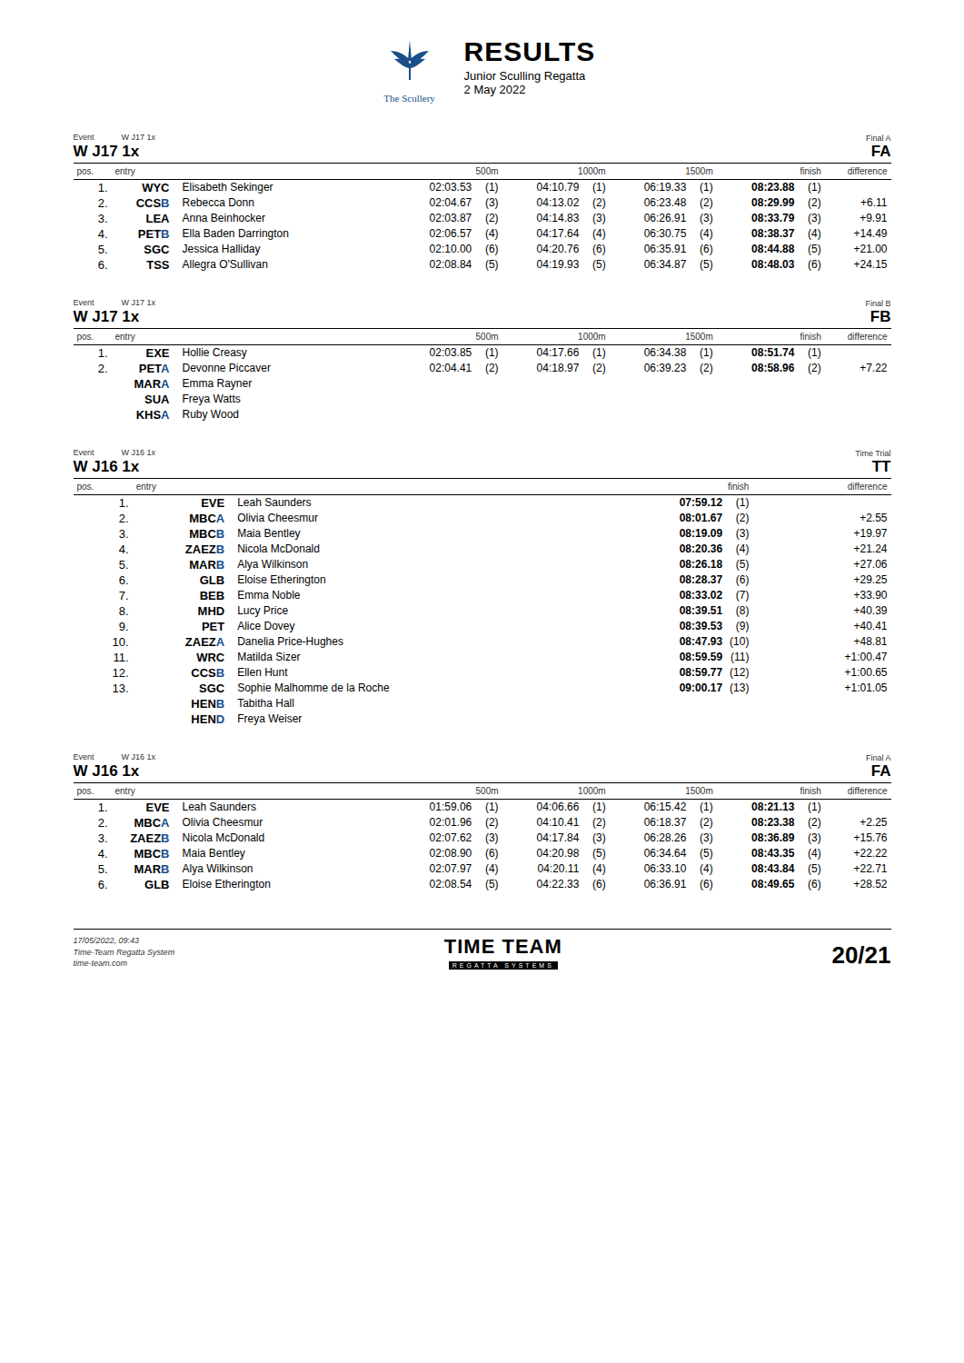The Scullery
RESULTS
Junior Sculling Regatta
2 May 2022
Event W J17 1x
W J17 1x
Final A
FA
| pos. | entry | 500m | 1000m | 1500m | finish | difference |
| --- | --- | --- | --- | --- | --- | --- |
| 1. | WYC | Elisabeth Sekinger | 02:03.53 (1) | 04:10.79 (1) | 06:19.33 (1) | 08:23.88 (1) | |
| 2. | CCS B | Rebecca Donn | 02:04.67 (3) | 04:13.02 (2) | 06:23.48 (2) | 08:29.99 (2) | +6.11 |
| 3. | LEA | Anna Beinhocker | 02:03.87 (2) | 04:14.83 (3) | 06:26.91 (3) | 08:33.79 (3) | +9.91 |
| 4. | PET B | Ella Baden Darrington | 02:06.57 (4) | 04:17.64 (4) | 06:30.75 (4) | 08:38.37 (4) | +14.49 |
| 5. | SGC | Jessica Halliday | 02:10.00 (6) | 04:20.76 (6) | 06:35.91 (6) | 08:44.88 (5) | +21.00 |
| 6. | TSS | Allegra O'Sullivan | 02:08.84 (5) | 04:19.93 (5) | 06:34.87 (5) | 08:48.03 (6) | +24.15 |
Event W J17 1x
W J17 1x
Final B
FB
| pos. | entry | 500m | 1000m | 1500m | finish | difference |
| --- | --- | --- | --- | --- | --- | --- |
| 1. | EXE | Hollie Creasy | 02:03.85 (1) | 04:17.66 (1) | 06:34.38 (1) | 08:51.74 (1) | |
| 2. | PET A | Devonne Piccaver | 02:04.41 (2) | 04:18.97 (2) | 06:39.23 (2) | 08:58.96 (2) | +7.22 |
| | MAR A | Emma Rayner | | | | | |
| | SUA | Freya Watts | | | | | |
| | KHS A | Ruby Wood | | | | | |
Event W J16 1x
W J16 1x
Time Trial
TT
| pos. | entry | finish | difference |
| --- | --- | --- | --- |
| 1. | EVE | Leah Saunders | 07:59.12 (1) | |
| 2. | MBC A | Olivia Cheesmur | 08:01.67 (2) | +2.55 |
| 3. | MBC B | Maia Bentley | 08:19.09 (3) | +19.97 |
| 4. | ZAEZ B | Nicola McDonald | 08:20.36 (4) | +21.24 |
| 5. | MAR B | Alya Wilkinson | 08:26.18 (5) | +27.06 |
| 6. | GLB | Eloise Etherington | 08:28.37 (6) | +29.25 |
| 7. | BEB | Emma Noble | 08:33.02 (7) | +33.90 |
| 8. | MHD | Lucy Price | 08:39.51 (8) | +40.39 |
| 9. | PET | Alice Dovey | 08:39.53 (9) | +40.41 |
| 10. | ZAEZ A | Danelia Price-Hughes | 08:47.93 (10) | +48.81 |
| 11. | WRC | Matilda Sizer | 08:59.59 (11) | +1:00.47 |
| 12. | CCS B | Ellen Hunt | 08:59.77 (12) | +1:00.65 |
| 13. | SGC | Sophie Malhomme de la Roche | 09:00.17 (13) | +1:01.05 |
| | HEN B | Tabitha Hall | | |
| | HEN D | Freya Weiser | | |
Event W J16 1x
W J16 1x
Final A
FA
| pos. | entry | 500m | 1000m | 1500m | finish | difference |
| --- | --- | --- | --- | --- | --- | --- |
| 1. | EVE | Leah Saunders | 01:59.06 (1) | 04:06.66 (1) | 06:15.42 (1) | 08:21.13 (1) | |
| 2. | MBC A | Olivia Cheesmur | 02:01.96 (2) | 04:10.41 (2) | 06:18.37 (2) | 08:23.38 (2) | +2.25 |
| 3. | ZAEZ B | Nicola McDonald | 02:07.62 (3) | 04:17.84 (3) | 06:28.26 (3) | 08:36.89 (3) | +15.76 |
| 4. | MBC B | Maia Bentley | 02:08.90 (6) | 04:20.98 (5) | 06:34.64 (5) | 08:43.35 (4) | +22.22 |
| 5. | MAR B | Alya Wilkinson | 02:07.97 (4) | 04:20.11 (4) | 06:33.10 (4) | 08:43.84 (5) | +22.71 |
| 6. | GLB | Eloise Etherington | 02:08.54 (5) | 04:22.33 (6) | 06:36.91 (6) | 08:49.65 (6) | +28.52 |
17/05/2022, 09:43
Time-Team Regatta System
time-team.com
TIME TEAM
REGATTA SYSTEMS
20/21